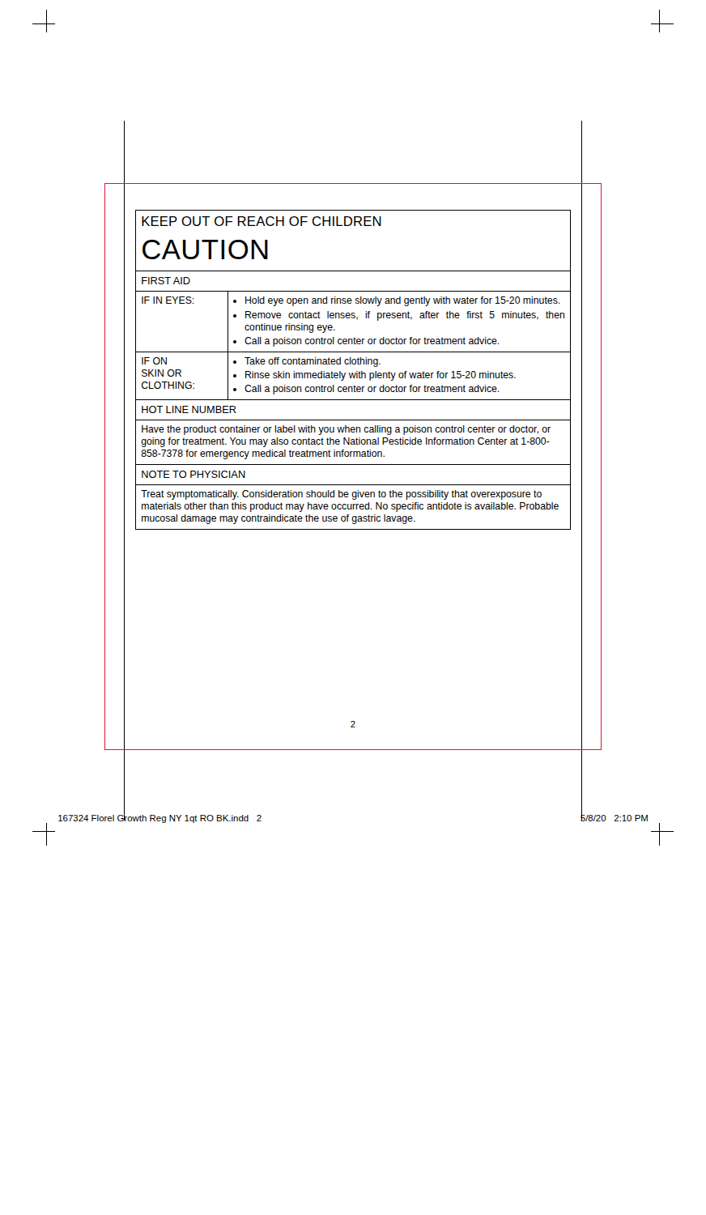| KEEP OUT OF REACH OF CHILDREN |
| CAUTION |
| FIRST AID |
| IF IN EYES: | Hold eye open and rinse slowly and gently with water for 15-20 minutes. Remove contact lenses, if present, after the first 5 minutes, then continue rinsing eye. Call a poison control center or doctor for treatment advice. |
| IF ON SKIN OR CLOTHING: | Take off contaminated clothing. Rinse skin immediately with plenty of water for 15-20 minutes. Call a poison control center or doctor for treatment advice. |
| HOT LINE NUMBER |
| Have the product container or label with you when calling a poison control center or doctor, or going for treatment. You may also contact the National Pesticide Information Center at 1-800-858-7378 for emergency medical treatment information. |
| NOTE TO PHYSICIAN |
| Treat symptomatically. Consideration should be given to the possibility that overexposure to materials other than this product may have occurred. No specific antidote is available. Probable mucosal damage may contraindicate the use of gastric lavage. |
2
167324 Florel Growth Reg NY 1qt RO BK.indd 2
5/8/20 2:10 PM